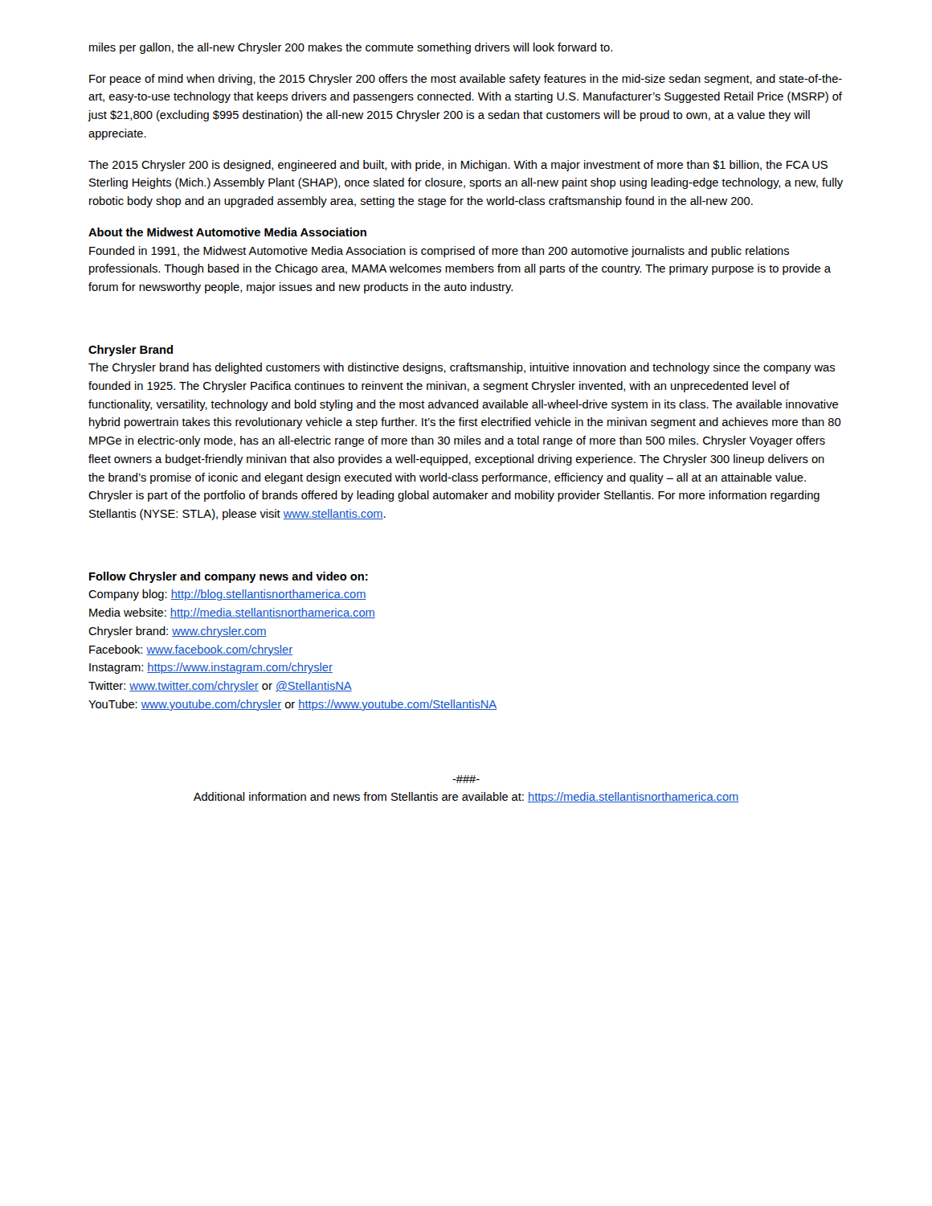miles per gallon, the all-new Chrysler 200 makes the commute something drivers will look forward to.
For peace of mind when driving, the 2015 Chrysler 200 offers the most available safety features in the mid-size sedan segment, and state-of-the-art, easy-to-use technology that keeps drivers and passengers connected. With a starting U.S. Manufacturer’s Suggested Retail Price (MSRP) of just $21,800 (excluding $995 destination) the all-new 2015 Chrysler 200 is a sedan that customers will be proud to own, at a value they will appreciate.
The 2015 Chrysler 200 is designed, engineered and built, with pride, in Michigan. With a major investment of more than $1 billion, the FCA US Sterling Heights (Mich.) Assembly Plant (SHAP), once slated for closure, sports an all-new paint shop using leading-edge technology, a new, fully robotic body shop and an upgraded assembly area, setting the stage for the world-class craftsmanship found in the all-new 200.
About the Midwest Automotive Media Association
Founded in 1991, the Midwest Automotive Media Association is comprised of more than 200 automotive journalists and public relations professionals. Though based in the Chicago area, MAMA welcomes members from all parts of the country. The primary purpose is to provide a forum for newsworthy people, major issues and new products in the auto industry.
Chrysler Brand
The Chrysler brand has delighted customers with distinctive designs, craftsmanship, intuitive innovation and technology since the company was founded in 1925. The Chrysler Pacifica continues to reinvent the minivan, a segment Chrysler invented, with an unprecedented level of functionality, versatility, technology and bold styling and the most advanced available all-wheel-drive system in its class. The available innovative hybrid powertrain takes this revolutionary vehicle a step further. It’s the first electrified vehicle in the minivan segment and achieves more than 80 MPGe in electric-only mode, has an all-electric range of more than 30 miles and a total range of more than 500 miles. Chrysler Voyager offers fleet owners a budget-friendly minivan that also provides a well-equipped, exceptional driving experience. The Chrysler 300 lineup delivers on the brand’s promise of iconic and elegant design executed with world-class performance, efficiency and quality – all at an attainable value. Chrysler is part of the portfolio of brands offered by leading global automaker and mobility provider Stellantis. For more information regarding Stellantis (NYSE: STLA), please visit www.stellantis.com.
Follow Chrysler and company news and video on:
Company blog: http://blog.stellantisnorthamerica.com
Media website: http://media.stellantisnorthamerica.com
Chrysler brand: www.chrysler.com
Facebook: www.facebook.com/chrysler
Instagram: https://www.instagram.com/chrysler
Twitter: www.twitter.com/chrysler or @StellantisNA
YouTube: www.youtube.com/chrysler or https://www.youtube.com/StellantisNA
-###-
Additional information and news from Stellantis are available at: https://media.stellantisnorthamerica.com